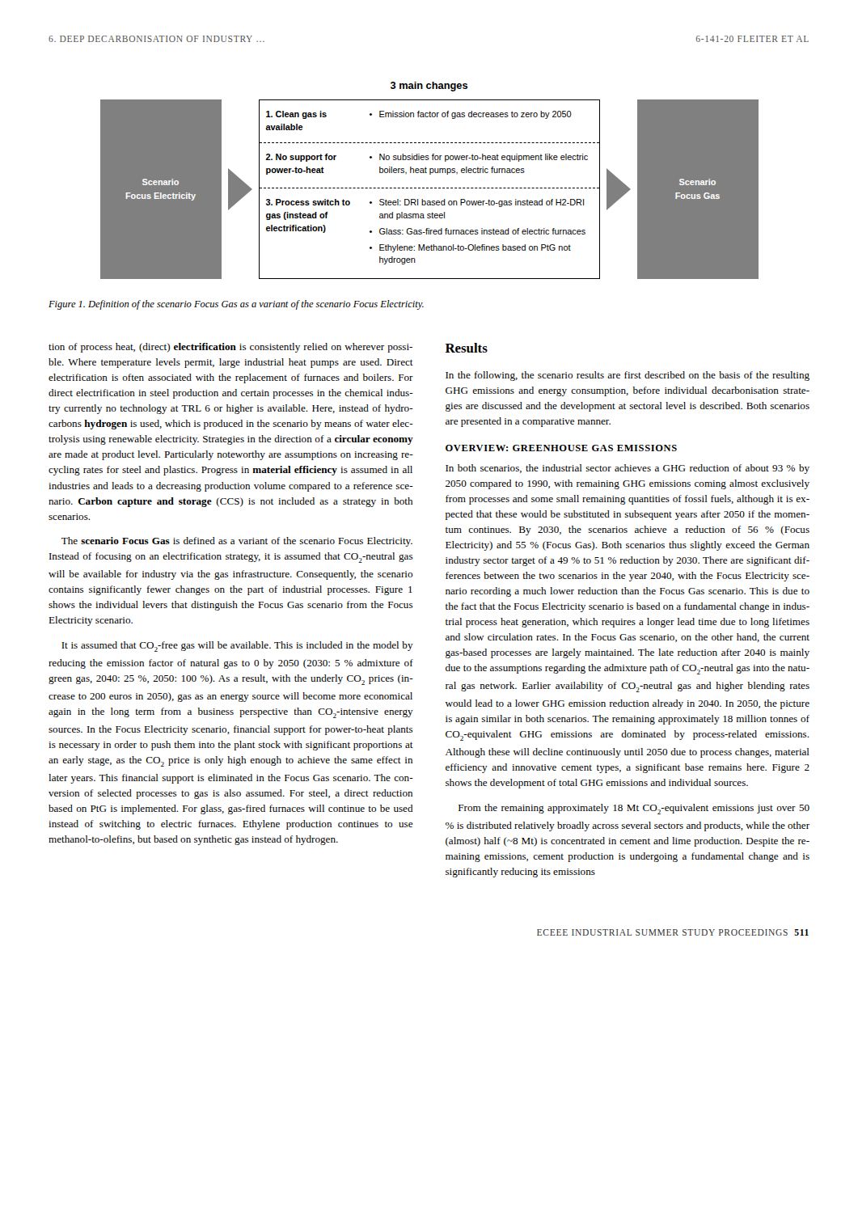6. Deep decarbonisation of industry … 6-141-20 Fleiter et al
3 main changes
Scenario
Focus Electricity
1. Clean gas is available
Emission factor of gas decreases to zero by 2050
2. No support for power-to-heat
No subsidies for power-to-heat equipment like electric boilers, heat pumps, electric furnaces
3. Process switch to gas (instead of electrification)
Steel: DRI based on Power-to-gas instead of H2-DRI and plasma steel
Glass: Gas-fired furnaces instead of electric furnaces
Ethylene: Methanol-to-Olefines based on PtG not hydrogen
Scenario
Focus Gas
Figure 1. Definition of the scenario Focus Gas as a variant of the scenario Focus Electricity.
tion of process heat, (direct) electrification is consistently relied on wherever possible. Where temperature levels permit, large industrial heat pumps are used. Direct electrification is often associated with the replacement of furnaces and boilers. For direct electrification in steel production and certain processes in the chemical industry currently no technology at TRL 6 or higher is available. Here, instead of hydrocarbons hydrogen is used, which is produced in the scenario by means of water electrolysis using renewable electricity. Strategies in the direction of a circular economy are made at product level. Particularly noteworthy are assumptions on increasing recycling rates for steel and plastics. Progress in material efficiency is assumed in all industries and leads to a decreasing production volume compared to a reference scenario. Carbon capture and storage (CCS) is not included as a strategy in both scenarios.
The scenario Focus Gas is defined as a variant of the scenario Focus Electricity. Instead of focusing on an electrification strategy, it is assumed that CO2-neutral gas will be available for industry via the gas infrastructure. Consequently, the scenario contains significantly fewer changes on the part of industrial processes. Figure 1 shows the individual levers that distinguish the Focus Gas scenario from the Focus Electricity scenario.
It is assumed that CO2-free gas will be available. This is included in the model by reducing the emission factor of natural gas to 0 by 2050 (2030: 5 % admixture of green gas, 2040: 25 %, 2050: 100 %). As a result, with the underly CO2 prices (increase to 200 euros in 2050), gas as an energy source will become more economical again in the long term from a business perspective than CO2-intensive energy sources. In the Focus Electricity scenario, financial support for power-to-heat plants is necessary in order to push them into the plant stock with significant proportions at an early stage, as the CO2 price is only high enough to achieve the same effect in later years. This financial support is eliminated in the Focus Gas scenario. The conversion of selected processes to gas is also assumed. For steel, a direct reduction based on PtG is implemented. For glass, gas-fired furnaces will continue to be used instead of switching to electric furnaces. Ethylene production continues to use methanol-to-olefins, but based on synthetic gas instead of hydrogen.
Results
In the following, the scenario results are first described on the basis of the resulting GHG emissions and energy consumption, before individual decarbonisation strategies are discussed and the development at sectoral level is described. Both scenarios are presented in a comparative manner.
Overview: Greenhouse gas emissions
In both scenarios, the industrial sector achieves a GHG reduction of about 93 % by 2050 compared to 1990, with remaining GHG emissions coming almost exclusively from processes and some small remaining quantities of fossil fuels, although it is expected that these would be substituted in subsequent years after 2050 if the momentum continues. By 2030, the scenarios achieve a reduction of 56 % (Focus Electricity) and 55 % (Focus Gas). Both scenarios thus slightly exceed the German industry sector target of a 49 % to 51 % reduction by 2030. There are significant differences between the two scenarios in the year 2040, with the Focus Electricity scenario recording a much lower reduction than the Focus Gas scenario. This is due to the fact that the Focus Electricity scenario is based on a fundamental change in industrial process heat generation, which requires a longer lead time due to long lifetimes and slow circulation rates. In the Focus Gas scenario, on the other hand, the current gas-based processes are largely maintained. The late reduction after 2040 is mainly due to the assumptions regarding the admixture path of CO2-neutral gas into the natural gas network. Earlier availability of CO2-neutral gas and higher blending rates would lead to a lower GHG emission reduction already in 2040. In 2050, the picture is again similar in both scenarios. The remaining approximately 18 million tonnes of CO2-equivalent GHG emissions are dominated by process-related emissions. Although these will decline continuously until 2050 due to process changes, material efficiency and innovative cement types, a significant base remains here. Figure 2 shows the development of total GHG emissions and individual sources.
From the remaining approximately 18 Mt CO2-equivalent emissions just over 50 % is distributed relatively broadly across several sectors and products, while the other (almost) half (~8 Mt) is concentrated in cement and lime production. Despite the remaining emissions, cement production is undergoing a fundamental change and is significantly reducing its emissions
ECEEE Industrial Summer Study Proceedings 511